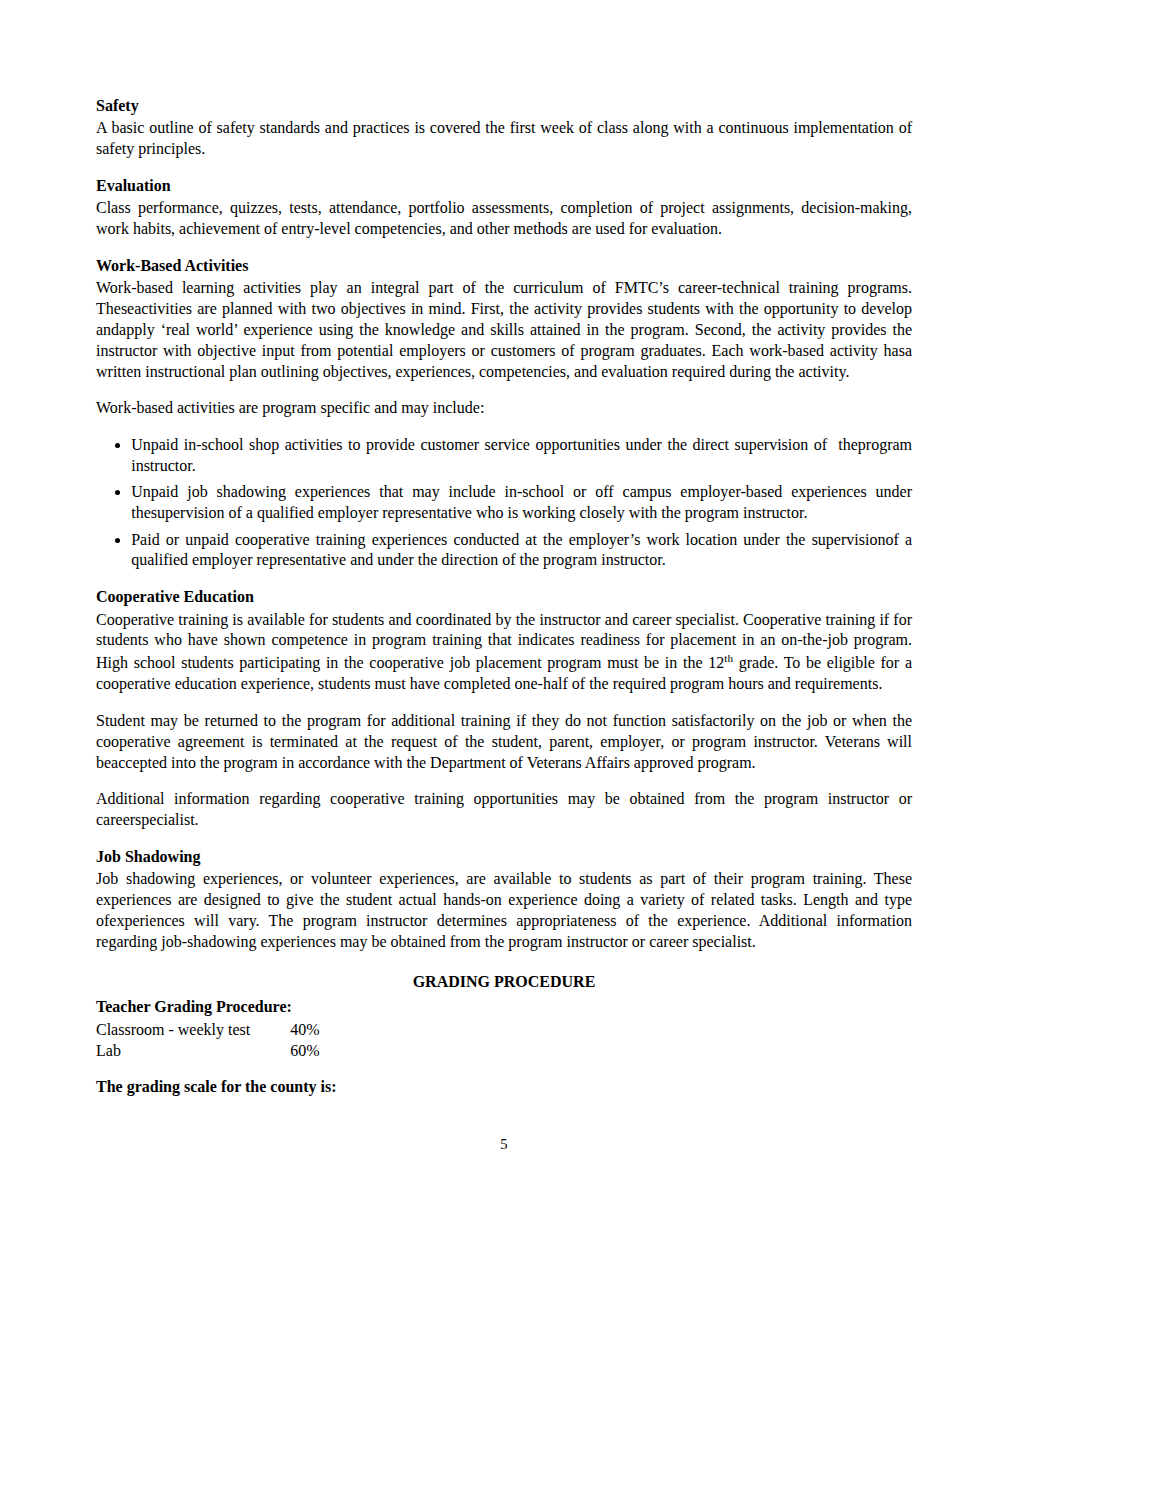Safety
A basic outline of safety standards and practices is covered the first week of class along with a continuous implementation of safety principles.
Evaluation
Class performance, quizzes, tests, attendance, portfolio assessments, completion of project assignments, decision-making, work habits, achievement of entry-level competencies, and other methods are used for evaluation.
Work-Based Activities
Work-based learning activities play an integral part of the curriculum of FMTC’s career-technical training programs. Theseactivities are planned with two objectives in mind. First, the activity provides students with the opportunity to develop andapply ‘real world’ experience using the knowledge and skills attained in the program. Second, the activity provides the instructor with objective input from potential employers or customers of program graduates. Each work-based activity hasa written instructional plan outlining objectives, experiences, competencies, and evaluation required during the activity.
Work-based activities are program specific and may include:
Unpaid in-school shop activities to provide customer service opportunities under the direct supervision of theprogram instructor.
Unpaid job shadowing experiences that may include in-school or off campus employer-based experiences under thesupervision of a qualified employer representative who is working closely with the program instructor.
Paid or unpaid cooperative training experiences conducted at the employer’s work location under the supervisionof a qualified employer representative and under the direction of the program instructor.
Cooperative Education
Cooperative training is available for students and coordinated by the instructor and career specialist. Cooperative training if for students who have shown competence in program training that indicates readiness for placement in an on-the-job program. High school students participating in the cooperative job placement program must be in the 12th grade. To be eligible for a cooperative education experience, students must have completed one-half of the required program hours and requirements.
Student may be returned to the program for additional training if they do not function satisfactorily on the job or when the cooperative agreement is terminated at the request of the student, parent, employer, or program instructor. Veterans will beaccepted into the program in accordance with the Department of Veterans Affairs approved program.
Additional information regarding cooperative training opportunities may be obtained from the program instructor or careerspecialist.
Job Shadowing
Job shadowing experiences, or volunteer experiences, are available to students as part of their program training. These experiences are designed to give the student actual hands-on experience doing a variety of related tasks. Length and type ofexperiences will vary. The program instructor determines appropriateness of the experience. Additional information regarding job-shadowing experiences may be obtained from the program instructor or career specialist.
GRADING PROCEDURE
Teacher Grading Procedure:
| Classroom - weekly test | 40% |
| Lab | 60% |
The grading scale for the county is:
5